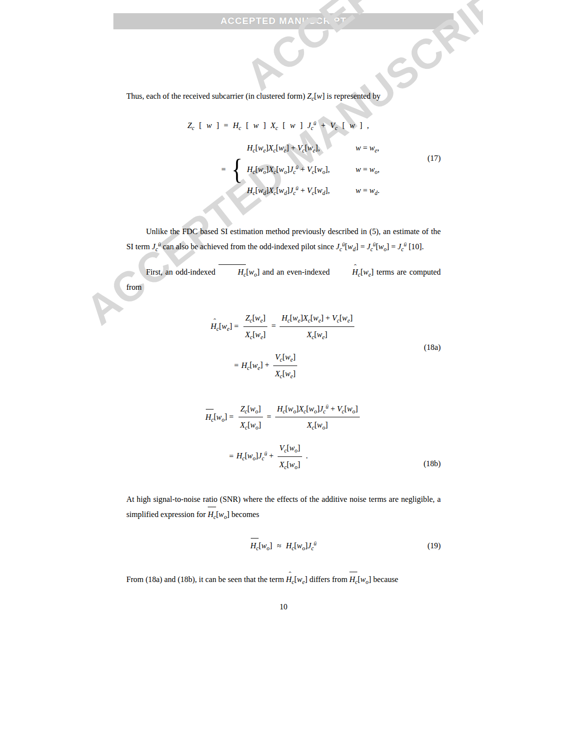ACCEPTED MANUSCRIPT
ACCEPTED MANUSCRIPT
ACCEPTED MANUSCRIPT
Thus, each of the received subcarrier (in clustered form) Zc[w] is represented by
Zc[w] = Hc[w] Xc[w] Jcū + Vc[w],
= { Hc[we] Xc[we] + Vc[we], w = we, Hc[wo] Xc[wo] Jcū + Vc[wo], w = wo, Hc[wd] Xc[wd] Jcū + Vc[wd], w = wd.
(17)
Unlike the FDC based SI estimation method previously described in (5), an estimate of the SI term Jcū can also be achieved from the odd-indexed pilot since Jcū[wd] = Jcū[wo] = Jcū [10].
First, an odd-indexed Hc[wo] and an even-indexed Hc[we] terms are computed from
Hc[we] = Zc[we] Xc[we] = Hc[we] Xc[we] + Vc[we] Xc[we] = Hc[we] + Vc[we] Xc[we]
(18a)
Hc[wo] = Zc[wo] Xc[wo] = Hc[wo] Xc[wo] Jcū + Vc[wo] Xc[wo] = Hc[wo] Jcū + Vc[wo] Xc[wo] .
(18b)
At high signal-to-noise ratio (SNR) where the effects of the additive noise terms are negligible, a simplified expression for Hc[wo] becomes
Hc[wo] ≈ Hc[wo] Jcū
(19)
From (18a) and (18b), it can be seen that the term Hc[we] differs from Hc[wo] because
10